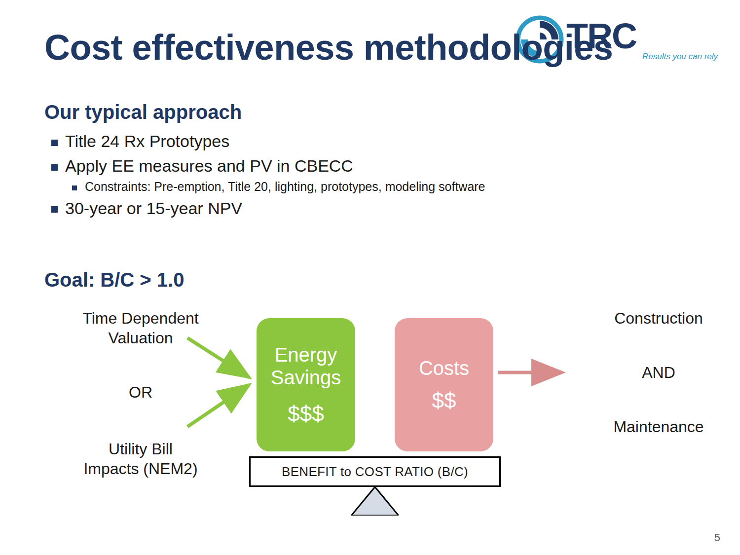TRC Results you can rely on
Cost effectiveness methodologies
Our typical approach
Title 24 Rx Prototypes
Apply EE measures and PV in CBECC
Constraints: Pre-emption, Title 20, lighting, prototypes, modeling software
30-year or 15-year NPV
Goal: B/C > 1.0
Time Dependent
Valuation
OR
Utility Bill
Impacts (NEM2)
Energy
Savings
$$$
Costs
$$
Construction
AND
Maintenance
BENEFIT to COST RATIO (B/C)
5